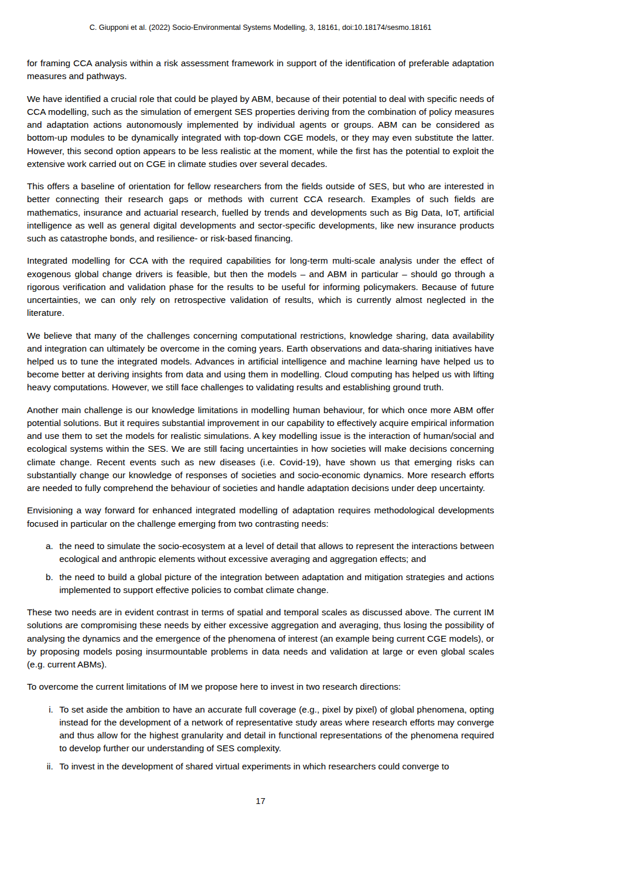C. Giupponi et al. (2022) Socio-Environmental Systems Modelling, 3, 18161, doi:10.18174/sesmo.18161
for framing CCA analysis within a risk assessment framework in support of the identification of preferable adaptation measures and pathways.
We have identified a crucial role that could be played by ABM, because of their potential to deal with specific needs of CCA modelling, such as the simulation of emergent SES properties deriving from the combination of policy measures and adaptation actions autonomously implemented by individual agents or groups. ABM can be considered as bottom-up modules to be dynamically integrated with top-down CGE models, or they may even substitute the latter. However, this second option appears to be less realistic at the moment, while the first has the potential to exploit the extensive work carried out on CGE in climate studies over several decades.
This offers a baseline of orientation for fellow researchers from the fields outside of SES, but who are interested in better connecting their research gaps or methods with current CCA research. Examples of such fields are mathematics, insurance and actuarial research, fuelled by trends and developments such as Big Data, IoT, artificial intelligence as well as general digital developments and sector-specific developments, like new insurance products such as catastrophe bonds, and resilience- or risk-based financing.
Integrated modelling for CCA with the required capabilities for long-term multi-scale analysis under the effect of exogenous global change drivers is feasible, but then the models – and ABM in particular – should go through a rigorous verification and validation phase for the results to be useful for informing policymakers. Because of future uncertainties, we can only rely on retrospective validation of results, which is currently almost neglected in the literature.
We believe that many of the challenges concerning computational restrictions, knowledge sharing, data availability and integration can ultimately be overcome in the coming years. Earth observations and data-sharing initiatives have helped us to tune the integrated models. Advances in artificial intelligence and machine learning have helped us to become better at deriving insights from data and using them in modelling. Cloud computing has helped us with lifting heavy computations. However, we still face challenges to validating results and establishing ground truth.
Another main challenge is our knowledge limitations in modelling human behaviour, for which once more ABM offer potential solutions. But it requires substantial improvement in our capability to effectively acquire empirical information and use them to set the models for realistic simulations. A key modelling issue is the interaction of human/social and ecological systems within the SES. We are still facing uncertainties in how societies will make decisions concerning climate change. Recent events such as new diseases (i.e. Covid-19), have shown us that emerging risks can substantially change our knowledge of responses of societies and socio-economic dynamics. More research efforts are needed to fully comprehend the behaviour of societies and handle adaptation decisions under deep uncertainty.
Envisioning a way forward for enhanced integrated modelling of adaptation requires methodological developments focused in particular on the challenge emerging from two contrasting needs:
the need to simulate the socio-ecosystem at a level of detail that allows to represent the interactions between ecological and anthropic elements without excessive averaging and aggregation effects; and
the need to build a global picture of the integration between adaptation and mitigation strategies and actions implemented to support effective policies to combat climate change.
These two needs are in evident contrast in terms of spatial and temporal scales as discussed above. The current IM solutions are compromising these needs by either excessive aggregation and averaging, thus losing the possibility of analysing the dynamics and the emergence of the phenomena of interest (an example being current CGE models), or by proposing models posing insurmountable problems in data needs and validation at large or even global scales (e.g. current ABMs).
To overcome the current limitations of IM we propose here to invest in two research directions:
To set aside the ambition to have an accurate full coverage (e.g., pixel by pixel) of global phenomena, opting instead for the development of a network of representative study areas where research efforts may converge and thus allow for the highest granularity and detail in functional representations of the phenomena required to develop further our understanding of SES complexity.
To invest in the development of shared virtual experiments in which researchers could converge to
17